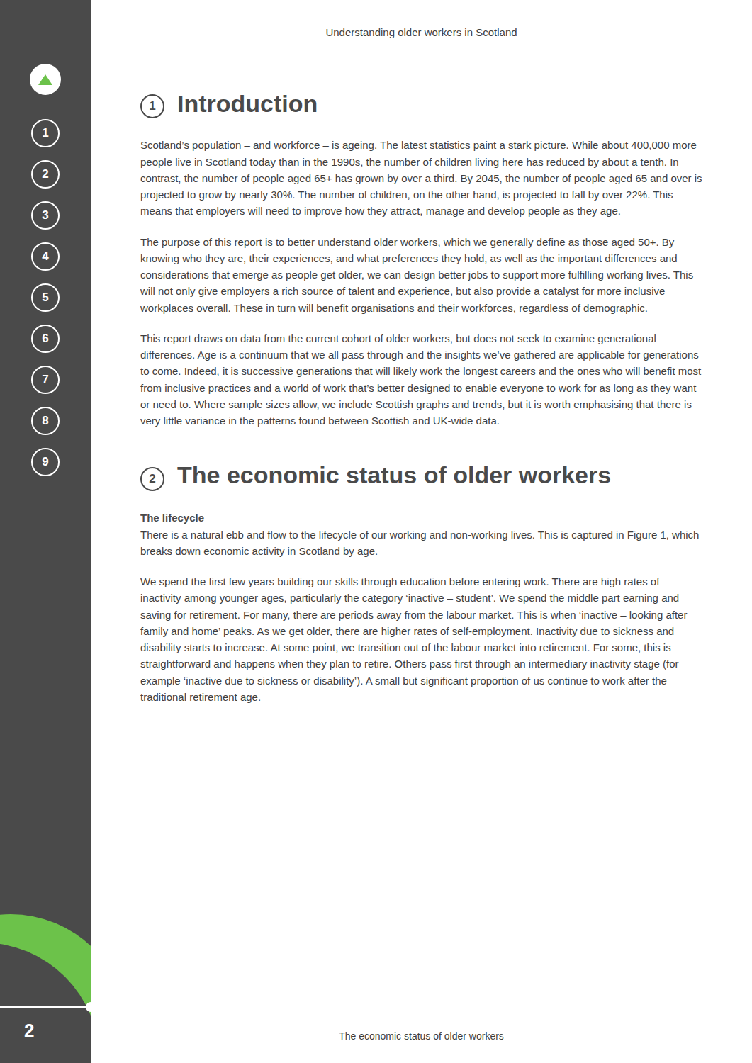1 2 3 4 5 6 7 8 9
2
Understanding older workers in Scotland
1 Introduction
Scotland’s population – and workforce – is ageing. The latest statistics paint a stark picture. While about 400,000 more people live in Scotland today than in the 1990s, the number of children living here has reduced by about a tenth. In contrast, the number of people aged 65+ has grown by over a third. By 2045, the number of people aged 65 and over is projected to grow by nearly 30%. The number of children, on the other hand, is projected to fall by over 22%. This means that employers will need to improve how they attract, manage and develop people as they age.
The purpose of this report is to better understand older workers, which we generally define as those aged 50+. By knowing who they are, their experiences, and what preferences they hold, as well as the important differences and considerations that emerge as people get older, we can design better jobs to support more fulfilling working lives. This will not only give employers a rich source of talent and experience, but also provide a catalyst for more inclusive workplaces overall. These in turn will benefit organisations and their workforces, regardless of demographic.
This report draws on data from the current cohort of older workers, but does not seek to examine generational differences. Age is a continuum that we all pass through and the insights we’ve gathered are applicable for generations to come. Indeed, it is successive generations that will likely work the longest careers and the ones who will benefit most from inclusive practices and a world of work that’s better designed to enable everyone to work for as long as they want or need to. Where sample sizes allow, we include Scottish graphs and trends, but it is worth emphasising that there is very little variance in the patterns found between Scottish and UK-wide data.
2 The economic status of older workers
The lifecycle
There is a natural ebb and flow to the lifecycle of our working and non-working lives. This is captured in Figure 1, which breaks down economic activity in Scotland by age.
We spend the first few years building our skills through education before entering work. There are high rates of inactivity among younger ages, particularly the category ‘inactive – student’. We spend the middle part earning and saving for retirement. For many, there are periods away from the labour market. This is when ‘inactive – looking after family and home’ peaks. As we get older, there are higher rates of self-employment. Inactivity due to sickness and disability starts to increase. At some point, we transition out of the labour market into retirement. For some, this is straightforward and happens when they plan to retire. Others pass first through an intermediary inactivity stage (for example ‘inactive due to sickness or disability’). A small but significant proportion of us continue to work after the traditional retirement age.
The economic status of older workers